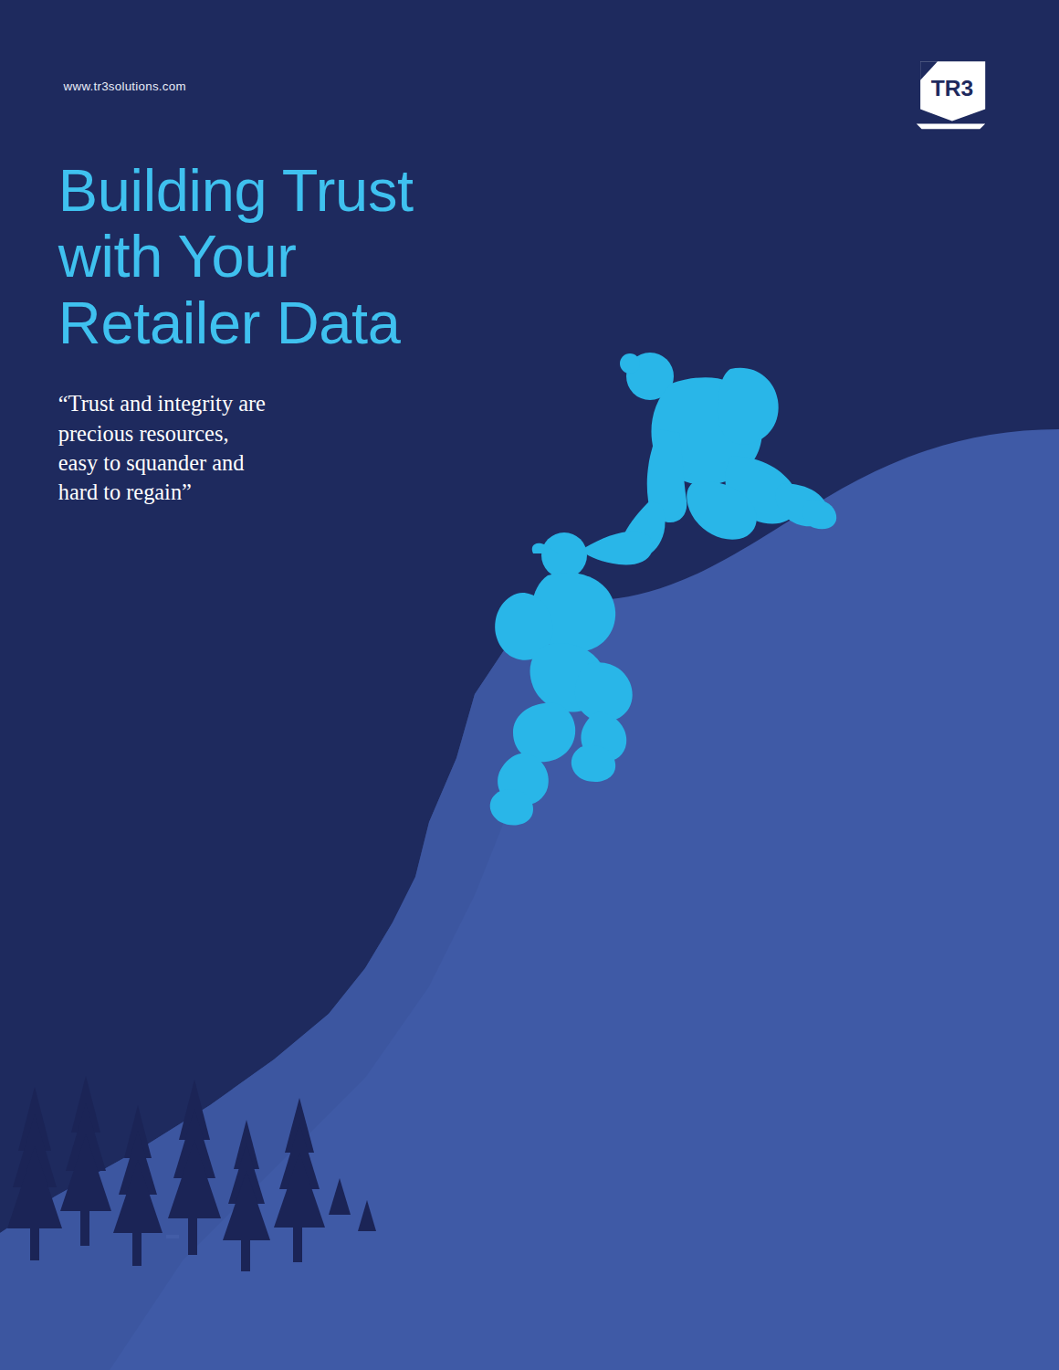www.tr3solutions.com
TR3
Building Trust
with Your
Retailer Data
“Trust and integrity are precious resources, easy to squander and hard to regain”